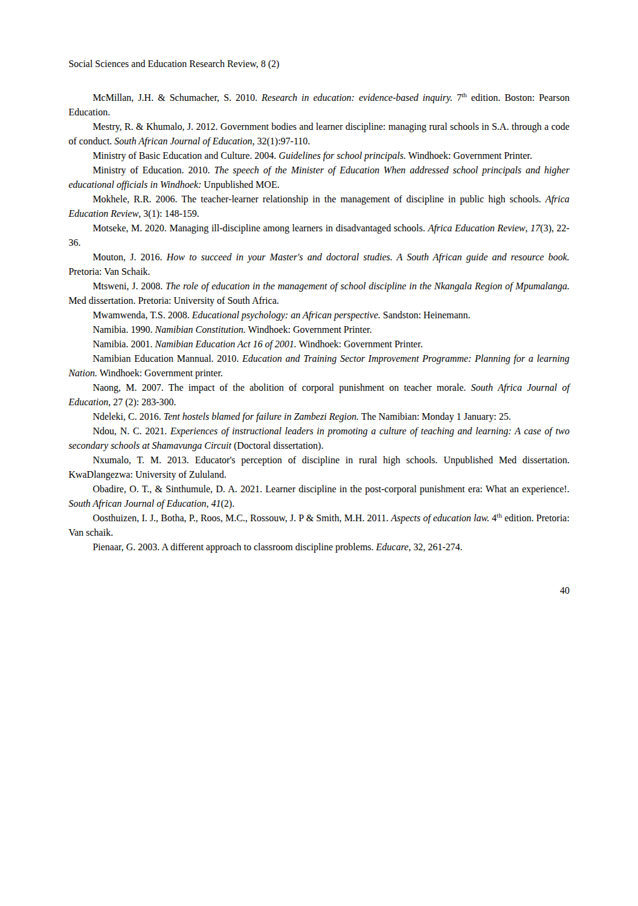Social Sciences and Education Research Review, 8 (2)
McMillan, J.H. & Schumacher, S. 2010. Research in education: evidence-based inquiry. 7th edition. Boston: Pearson Education.
Mestry, R. & Khumalo, J. 2012. Government bodies and learner discipline: managing rural schools in S.A. through a code of conduct. South African Journal of Education, 32(1):97-110.
Ministry of Basic Education and Culture. 2004. Guidelines for school principals. Windhoek: Government Printer.
Ministry of Education. 2010. The speech of the Minister of Education When addressed school principals and higher educational officials in Windhoek: Unpublished MOE.
Mokhele, R.R. 2006. The teacher-learner relationship in the management of discipline in public high schools. Africa Education Review, 3(1): 148-159.
Motseke, M. 2020. Managing ill-discipline among learners in disadvantaged schools. Africa Education Review, 17(3), 22-36.
Mouton, J. 2016. How to succeed in your Master's and doctoral studies. A South African guide and resource book. Pretoria: Van Schaik.
Mtsweni, J. 2008. The role of education in the management of school discipline in the Nkangala Region of Mpumalanga. Med dissertation. Pretoria: University of South Africa.
Mwamwenda, T.S. 2008. Educational psychology: an African perspective. Sandston: Heinemann.
Namibia. 1990. Namibian Constitution. Windhoek: Government Printer.
Namibia. 2001. Namibian Education Act 16 of 2001. Windhoek: Government Printer.
Namibian Education Mannual. 2010. Education and Training Sector Improvement Programme: Planning for a learning Nation. Windhoek: Government printer.
Naong, M. 2007. The impact of the abolition of corporal punishment on teacher morale. South Africa Journal of Education, 27 (2): 283-300.
Ndeleki, C. 2016. Tent hostels blamed for failure in Zambezi Region. The Namibian: Monday 1 January: 25.
Ndou, N. C. 2021. Experiences of instructional leaders in promoting a culture of teaching and learning: A case of two secondary schools at Shamavunga Circuit (Doctoral dissertation).
Nxumalo, T. M. 2013. Educator's perception of discipline in rural high schools. Unpublished Med dissertation. KwaDlangezwa: University of Zululand.
Obadire, O. T., & Sinthumule, D. A. 2021. Learner discipline in the post-corporal punishment era: What an experience!. South African Journal of Education, 41(2).
Oosthuizen, I. J., Botha, P., Roos, M.C., Rossouw, J. P & Smith, M.H. 2011. Aspects of education law. 4th edition. Pretoria: Van schaik.
Pienaar, G. 2003. A different approach to classroom discipline problems. Educare, 32, 261-274.
40